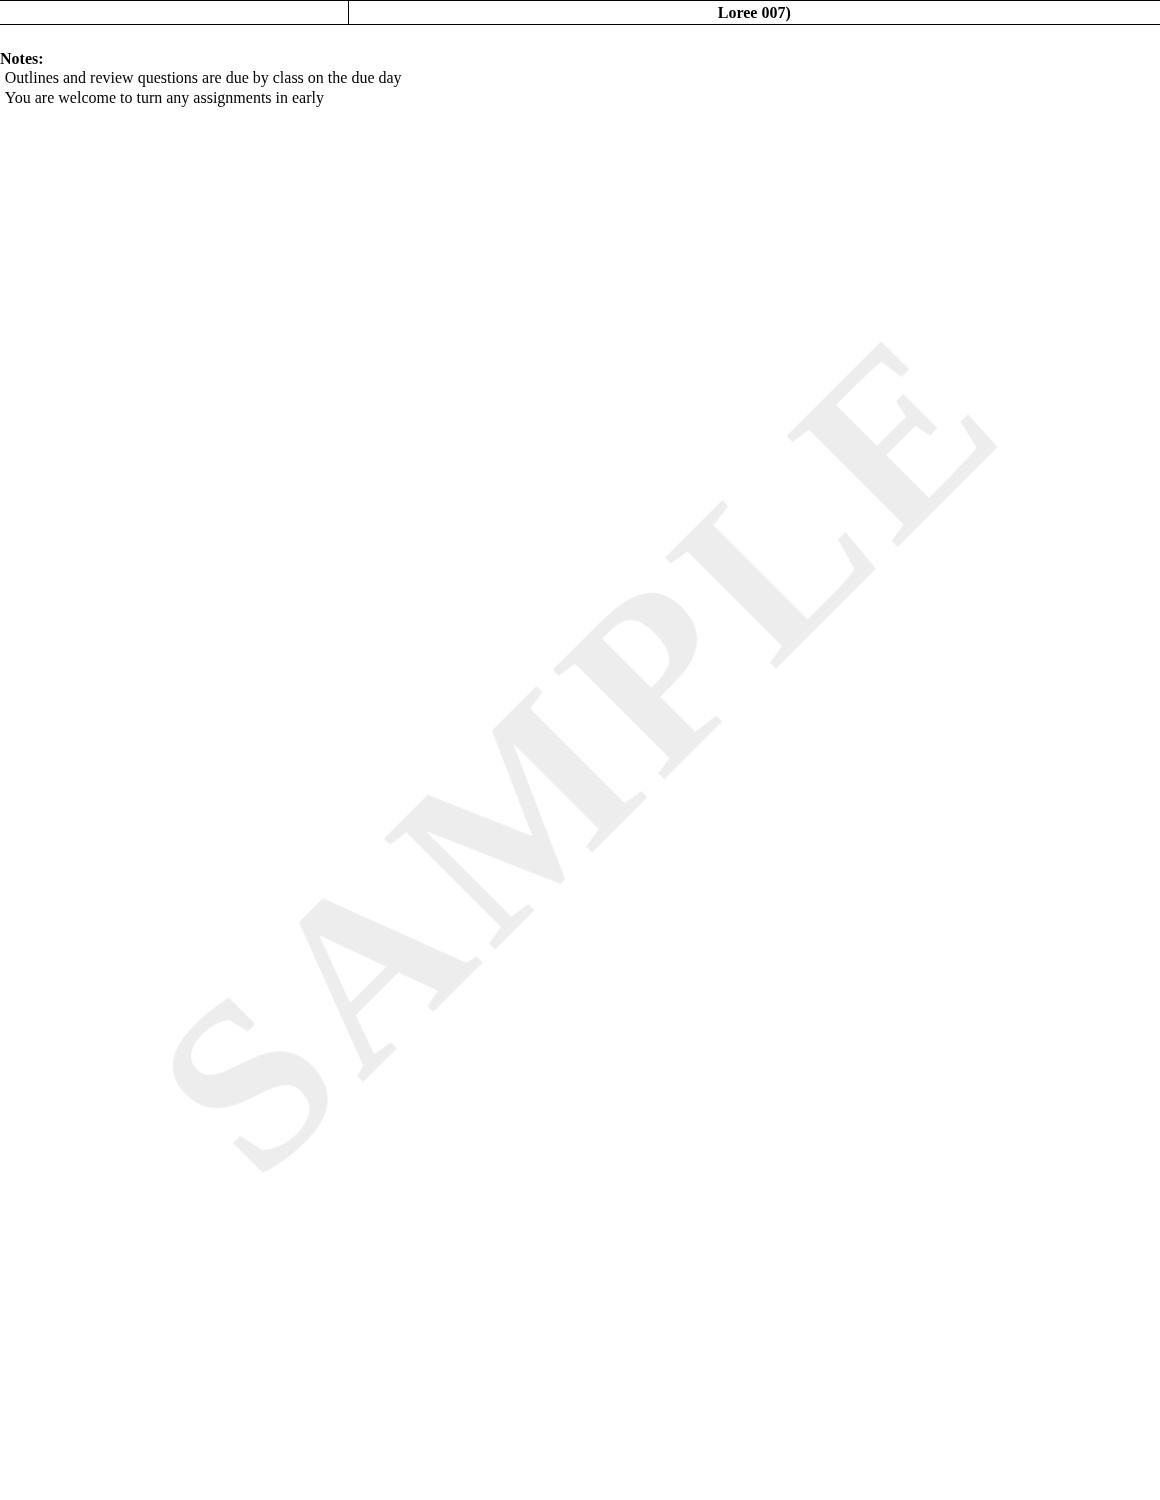SAMPLE
| | Loree 007) |
Notes:
Outlines and review questions are due by class on the due day
You are welcome to turn any assignments in early